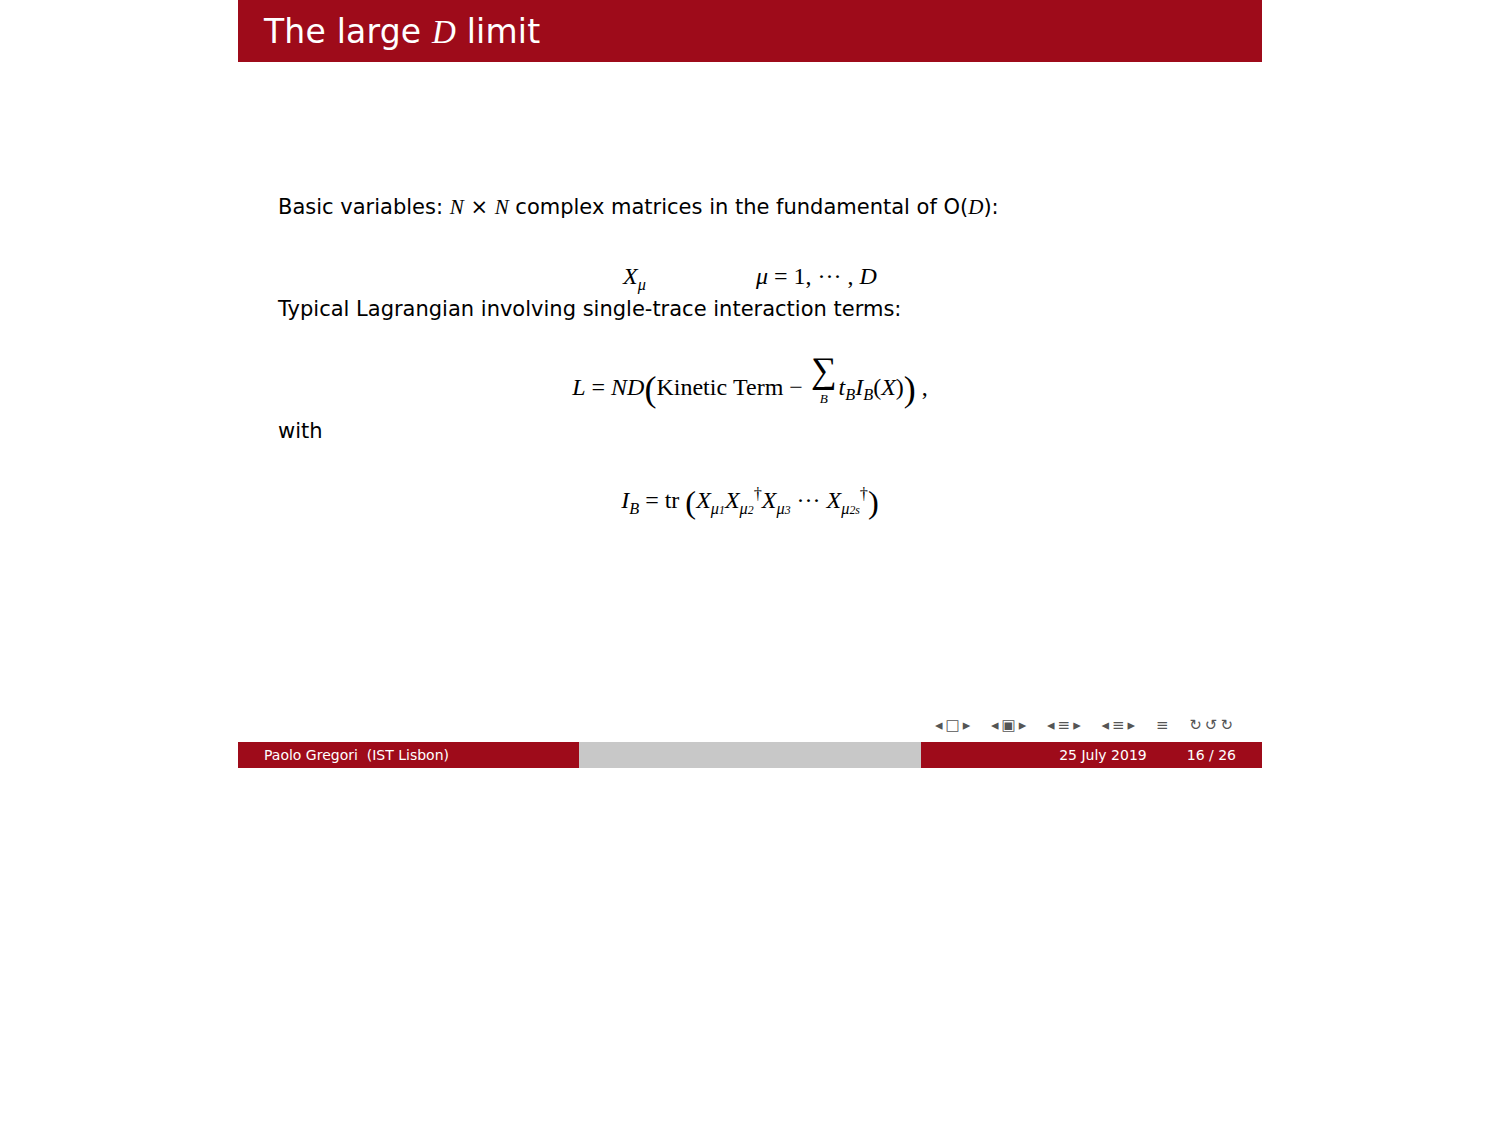The large D limit
Basic variables: N × N complex matrices in the fundamental of O(D):
Xμ μ = 1, ··· , D
Typical Lagrangian involving single-trace interaction terms:
L = ND(Kinetic Term − ∑B tBIB(X)) ,
with
IB = tr (Xμ1Xμ2†Xμ3 ··· Xμ2s†)
◂□▸ ◂▣▸ ◂≡▸ ◂≡▸ ≡ ↻↺↻
Paolo Gregori (IST Lisbon)
25 July 201916 / 26